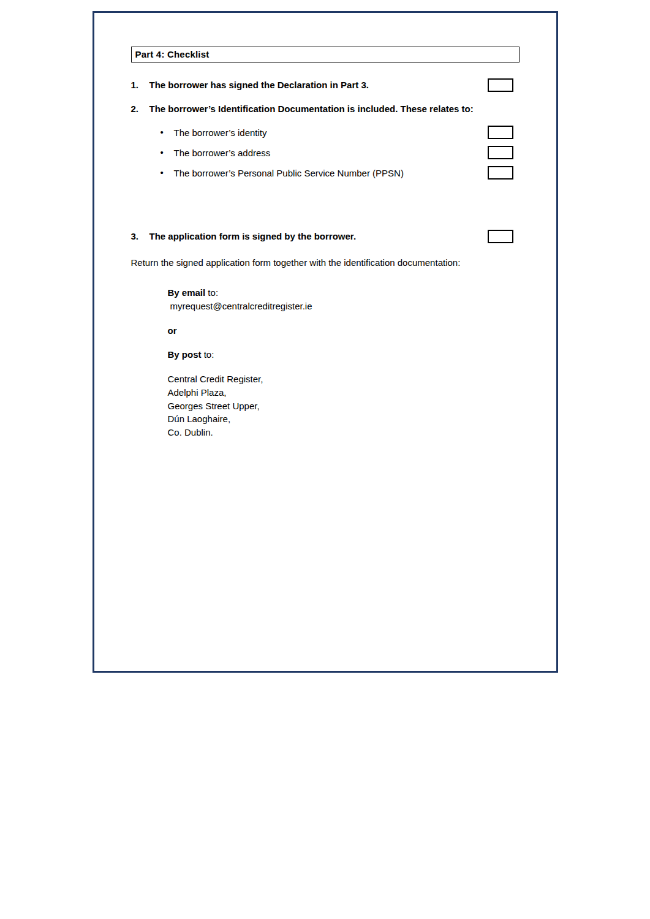Part 4: Checklist
1. The borrower has signed the Declaration in Part 3.
2. The borrower’s Identification Documentation is included. These relates to:
The borrower’s identity
The borrower’s address
The borrower’s Personal Public Service Number (PPSN)
3. The application form is signed by the borrower.
Return the signed application form together with the identification documentation:
By email to:
myrequest@centralcreditregister.ie
or
By post to:
Central Credit Register,
Adelphi Plaza,
Georges Street Upper,
Dún Laoghaire,
Co. Dublin.